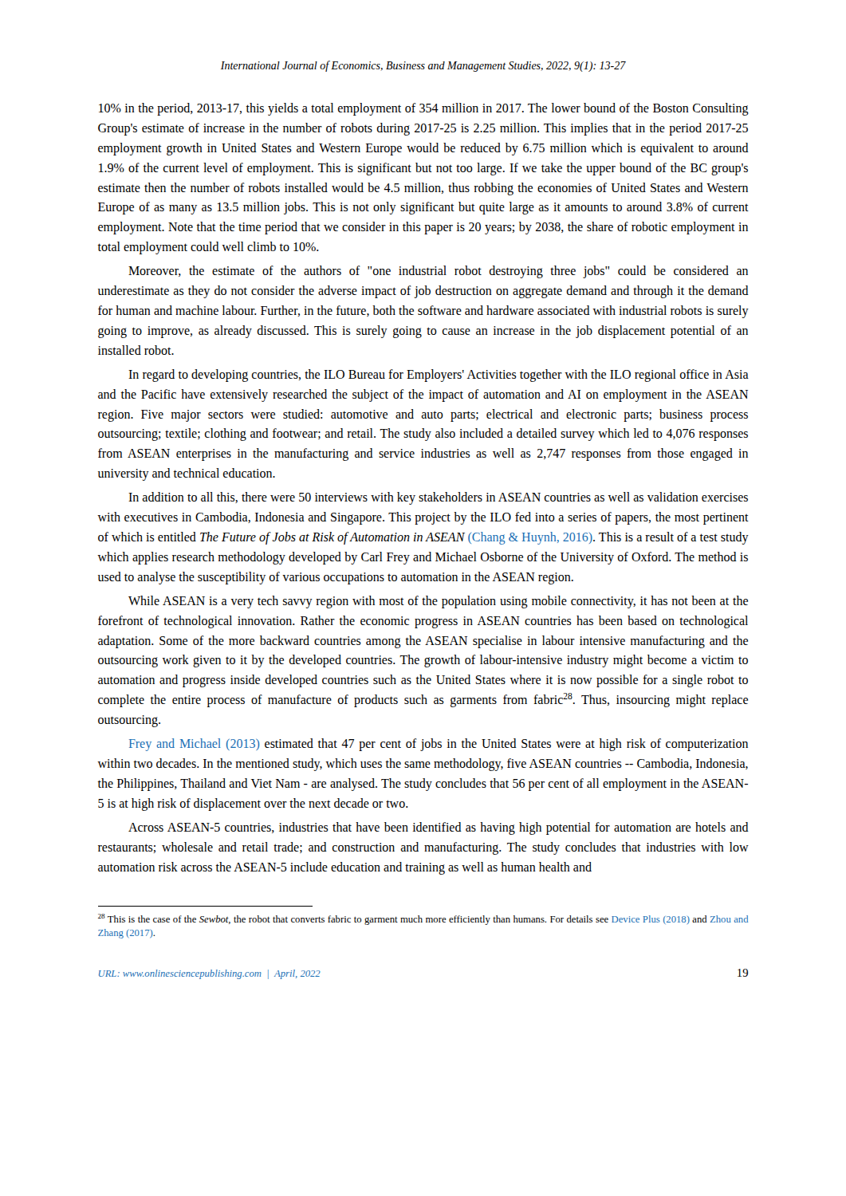International Journal of Economics, Business and Management Studies, 2022, 9(1): 13-27
10% in the period, 2013-17, this yields a total employment of 354 million in 2017. The lower bound of the Boston Consulting Group's estimate of increase in the number of robots during 2017-25 is 2.25 million. This implies that in the period 2017-25 employment growth in United States and Western Europe would be reduced by 6.75 million which is equivalent to around 1.9% of the current level of employment. This is significant but not too large. If we take the upper bound of the BC group's estimate then the number of robots installed would be 4.5 million, thus robbing the economies of United States and Western Europe of as many as 13.5 million jobs. This is not only significant but quite large as it amounts to around 3.8% of current employment. Note that the time period that we consider in this paper is 20 years; by 2038, the share of robotic employment in total employment could well climb to 10%.
Moreover, the estimate of the authors of "one industrial robot destroying three jobs" could be considered an underestimate as they do not consider the adverse impact of job destruction on aggregate demand and through it the demand for human and machine labour. Further, in the future, both the software and hardware associated with industrial robots is surely going to improve, as already discussed. This is surely going to cause an increase in the job displacement potential of an installed robot.
In regard to developing countries, the ILO Bureau for Employers' Activities together with the ILO regional office in Asia and the Pacific have extensively researched the subject of the impact of automation and AI on employment in the ASEAN region. Five major sectors were studied: automotive and auto parts; electrical and electronic parts; business process outsourcing; textile; clothing and footwear; and retail. The study also included a detailed survey which led to 4,076 responses from ASEAN enterprises in the manufacturing and service industries as well as 2,747 responses from those engaged in university and technical education.
In addition to all this, there were 50 interviews with key stakeholders in ASEAN countries as well as validation exercises with executives in Cambodia, Indonesia and Singapore. This project by the ILO fed into a series of papers, the most pertinent of which is entitled The Future of Jobs at Risk of Automation in ASEAN (Chang & Huynh, 2016). This is a result of a test study which applies research methodology developed by Carl Frey and Michael Osborne of the University of Oxford. The method is used to analyse the susceptibility of various occupations to automation in the ASEAN region.
While ASEAN is a very tech savvy region with most of the population using mobile connectivity, it has not been at the forefront of technological innovation. Rather the economic progress in ASEAN countries has been based on technological adaptation. Some of the more backward countries among the ASEAN specialise in labour intensive manufacturing and the outsourcing work given to it by the developed countries. The growth of labour-intensive industry might become a victim to automation and progress inside developed countries such as the United States where it is now possible for a single robot to complete the entire process of manufacture of products such as garments from fabric28. Thus, insourcing might replace outsourcing.
Frey and Michael (2013) estimated that 47 per cent of jobs in the United States were at high risk of computerization within two decades. In the mentioned study, which uses the same methodology, five ASEAN countries -- Cambodia, Indonesia, the Philippines, Thailand and Viet Nam - are analysed. The study concludes that 56 per cent of all employment in the ASEAN-5 is at high risk of displacement over the next decade or two.
Across ASEAN-5 countries, industries that have been identified as having high potential for automation are hotels and restaurants; wholesale and retail trade; and construction and manufacturing. The study concludes that industries with low automation risk across the ASEAN-5 include education and training as well as human health and
28 This is the case of the Sewbot, the robot that converts fabric to garment much more efficiently than humans. For details see Device Plus (2018) and Zhou and Zhang (2017).
URL: www.onlinesciencepublishing.com | April, 2022 19